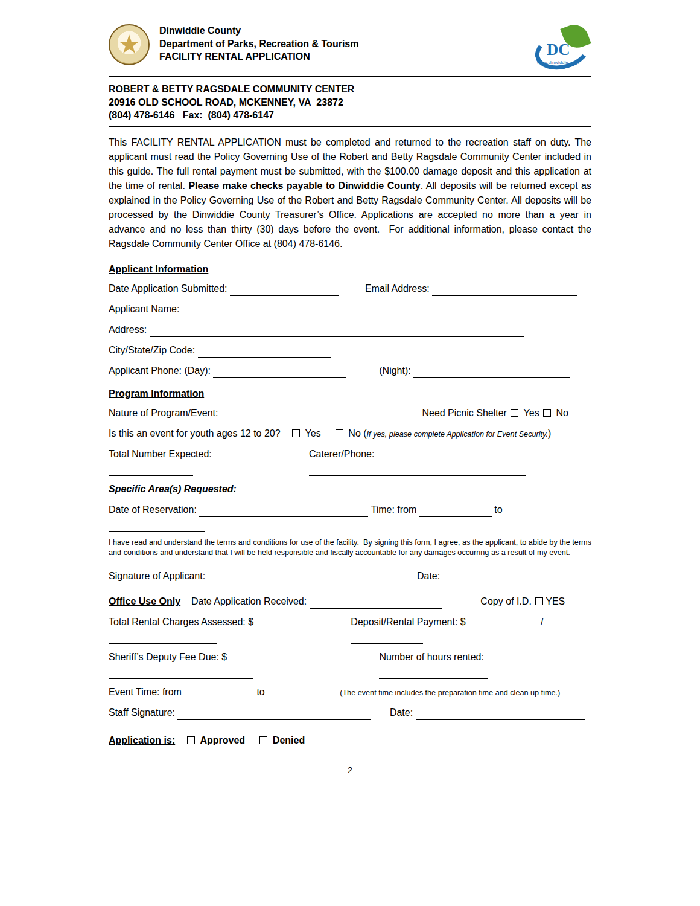Dinwiddie County
Department of Parks, Recreation & Tourism
FACILITY RENTAL APPLICATION
DC www.dinwiddie.com
ROBERT & BETTY RAGSDALE COMMUNITY CENTER
20916 OLD SCHOOL ROAD, MCKENNEY, VA 23872
(804) 478-6146 Fax: (804) 478-6147
This FACILITY RENTAL APPLICATION must be completed and returned to the recreation staff on duty. The applicant must read the Policy Governing Use of the Robert and Betty Ragsdale Community Center included in this guide. The full rental payment must be submitted, with the $100.00 damage deposit and this application at the time of rental. Please make checks payable to Dinwiddie County. All deposits will be returned except as explained in the Policy Governing Use of the Robert and Betty Ragsdale Community Center. All deposits will be processed by the Dinwiddie County Treasurer’s Office. Applications are accepted no more than a year in advance and no less than thirty (30) days before the event. For additional information, please contact the Ragsdale Community Center Office at (804) 478-6146.
Applicant Information
Date Application Submitted:
Email Address:
Applicant Name:
Address:
City/State/Zip Code:
Applicant Phone: (Day):
(Night):
Program Information
Nature of Program/Event:
Need Picnic Shelter Yes No
Is this an event for youth ages 12 to 20? Yes No (If yes, please complete Application for Event Security.)
Total Number Expected:
Caterer/Phone:
Specific Area(s) Requested:
Date of Reservation: Time: from to
I have read and understand the terms and conditions for use of the facility. By signing this form, I agree, as the applicant, to abide by the terms and conditions and understand that I will be held responsible and fiscally accountable for any damages occurring as a result of my event.
Signature of Applicant:
Date:
Office Use Only Date Application Received:
Copy of I.D. YES
Total Rental Charges Assessed: $
Deposit/Rental Payment: $ /
Sheriff’s Deputy Fee Due: $
Number of hours rented:
Event Time: from to (The event time includes the preparation time and clean up time.)
Staff Signature:
Date:
Application is: Approved Denied
2